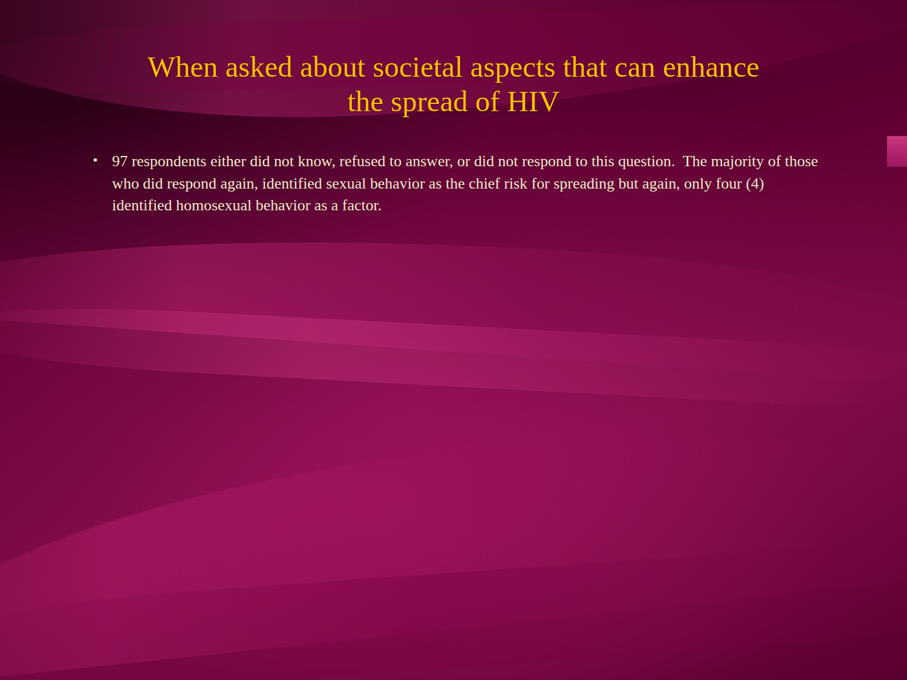When asked about societal aspects that can enhance the spread of HIV
97 respondents either did not know, refused to answer, or did not respond to this question. The majority of those who did respond again, identified sexual behavior as the chief risk for spreading but again, only four (4) identified homosexual behavior as a factor.